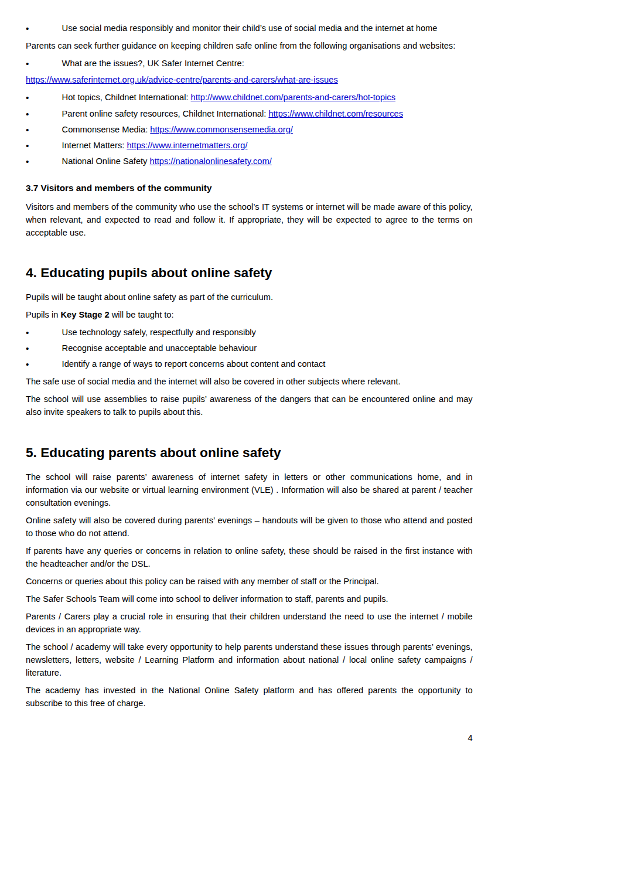Use social media responsibly and monitor their child’s use of social media and the internet at home
Parents can seek further guidance on keeping children safe online from the following organisations and websites:
What are the issues?, UK Safer Internet Centre:
https://www.saferinternet.org.uk/advice-centre/parents-and-carers/what-are-issues
Hot topics, Childnet International: http://www.childnet.com/parents-and-carers/hot-topics
Parent online safety resources, Childnet International: https://www.childnet.com/resources
Commonsense Media: https://www.commonsensemedia.org/
Internet Matters: https://www.internetmatters.org/
National Online Safety https://nationalonlinesafety.com/
3.7 Visitors and members of the community
Visitors and members of the community who use the school’s IT systems or internet will be made aware of this policy, when relevant, and expected to read and follow it. If appropriate, they will be expected to agree to the terms on acceptable use.
4. Educating pupils about online safety
Pupils will be taught about online safety as part of the curriculum.
Pupils in Key Stage 2 will be taught to:
Use technology safely, respectfully and responsibly
Recognise acceptable and unacceptable behaviour
Identify a range of ways to report concerns about content and contact
The safe use of social media and the internet will also be covered in other subjects where relevant.
The school will use assemblies to raise pupils’ awareness of the dangers that can be encountered online and may also invite speakers to talk to pupils about this.
5. Educating parents about online safety
The school will raise parents’ awareness of internet safety in letters or other communications home, and in information via our website or virtual learning environment (VLE) . Information will also be shared at parent / teacher consultation evenings.
Online safety will also be covered during parents’ evenings – handouts will be given to those who attend and posted to those who do not attend.
If parents have any queries or concerns in relation to online safety, these should be raised in the first instance with the headteacher and/or the DSL.
Concerns or queries about this policy can be raised with any member of staff or the Principal.
The Safer Schools Team will come into school to deliver information to staff, parents and pupils.
Parents / Carers play a crucial role in ensuring that their children understand the need to use the internet / mobile devices in an appropriate way.
The school / academy will take every opportunity to help parents understand these issues through parents’ evenings, newsletters, letters, website / Learning Platform and information about national / local online safety campaigns / literature.
The academy has invested in the National Online Safety platform and has offered parents the opportunity to subscribe to this free of charge.
4